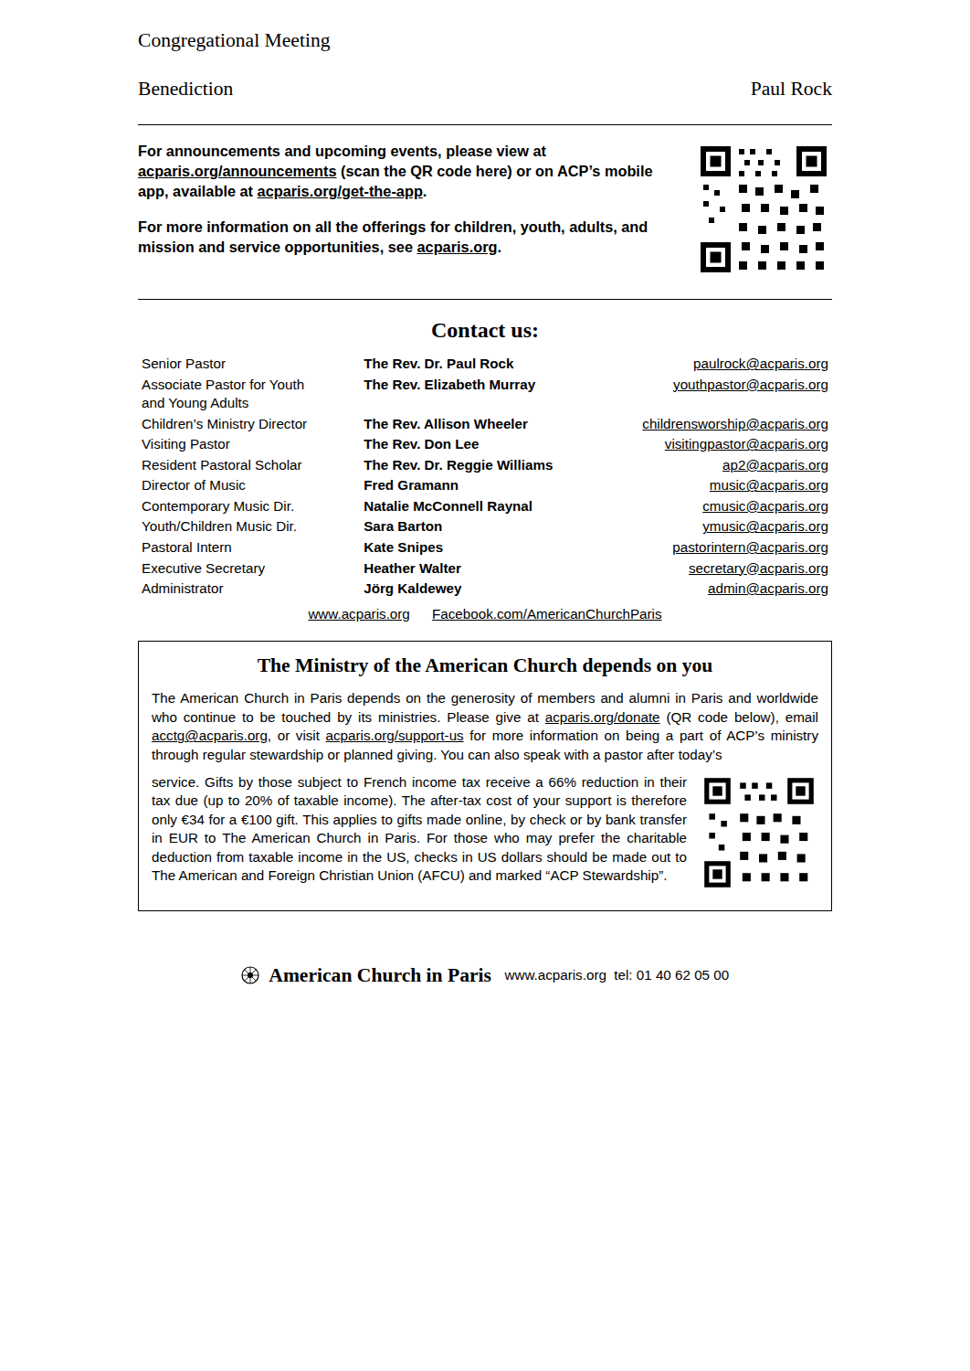Congregational Meeting
Benediction Paul Rock
For announcements and upcoming events, please view at acparis.org/announcements (scan the QR code here) or on ACP’s mobile app, available at acparis.org/get-the-app.
For more information on all the offerings for children, youth, adults, and mission and service opportunities, see acparis.org.
Contact us:
| Senior Pastor | The Rev. Dr. Paul Rock | paulrock@acparis.org |
| Associate Pastor for Youth and Young Adults | The Rev. Elizabeth Murray | youthpastor@acparis.org |
| Children’s Ministry Director | The Rev. Allison Wheeler | childrensworship@acparis.org |
| Visiting Pastor | The Rev. Don Lee | visitingpastor@acparis.org |
| Resident Pastoral Scholar | The Rev. Dr. Reggie Williams | ap2@acparis.org |
| Director of Music | Fred Gramann | music@acparis.org |
| Contemporary Music Dir. | Natalie McConnell Raynal | cmusic@acparis.org |
| Youth/Children Music Dir. | Sara Barton | ymusic@acparis.org |
| Pastoral Intern | Kate Snipes | pastorintern@acparis.org |
| Executive Secretary | Heather Walter | secretary@acparis.org |
| Administrator | Jörg Kaldewey | admin@acparis.org |
www.acparis.org Facebook.com/AmericanChurchParis
The Ministry of the American Church depends on you
The American Church in Paris depends on the generosity of members and alumni in Paris and worldwide who continue to be touched by its ministries. Please give at acparis.org/donate (QR code below), email acctg@acparis.org, or visit acparis.org/support-us for more information on being a part of ACP’s ministry through regular stewardship or planned giving. You can also speak with a pastor after today’s
service. Gifts by those subject to French income tax receive a 66% reduction in their tax due (up to 20% of taxable income). The after-tax cost of your support is therefore only €34 for a €100 gift. This applies to gifts made online, by check or by bank transfer in EUR to The American Church in Paris. For those who may prefer the charitable deduction from taxable income in the US, checks in US dollars should be made out to The American and Foreign Christian Union (AFCU) and marked “ACP Stewardship”.
American Church in Paris www.acparis.org tel: 01 40 62 05 00